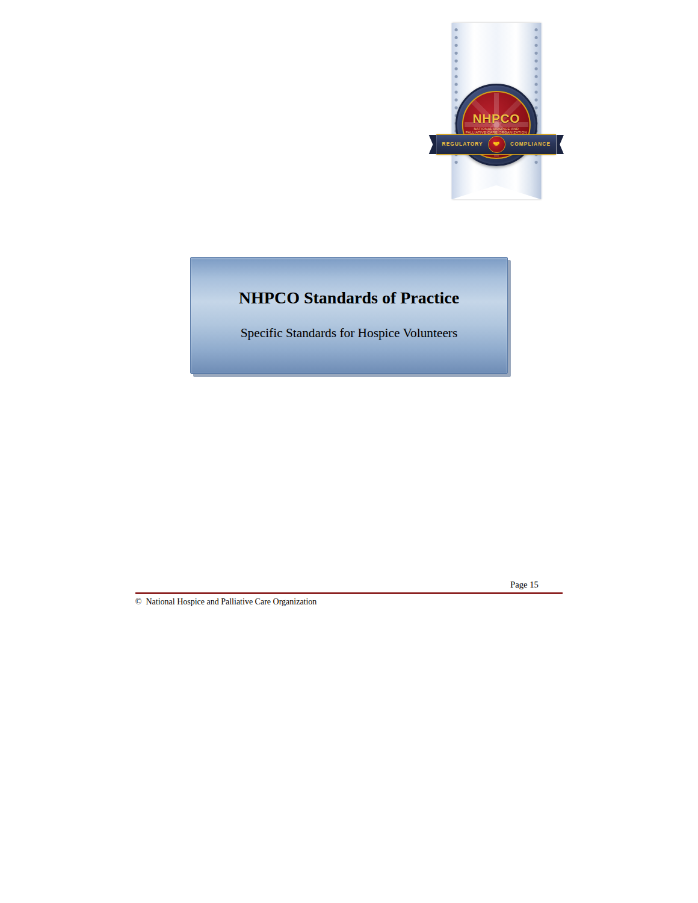NHPCO
NATIONAL HOSPICE AND
PALLIATIVE CARE ORGANIZATION
REGULATORY
🤝
COMPLIANCE
NHPCO Standards of Practice
Specific Standards for Hospice Volunteers
Page 15
© National Hospice and Palliative Care Organization